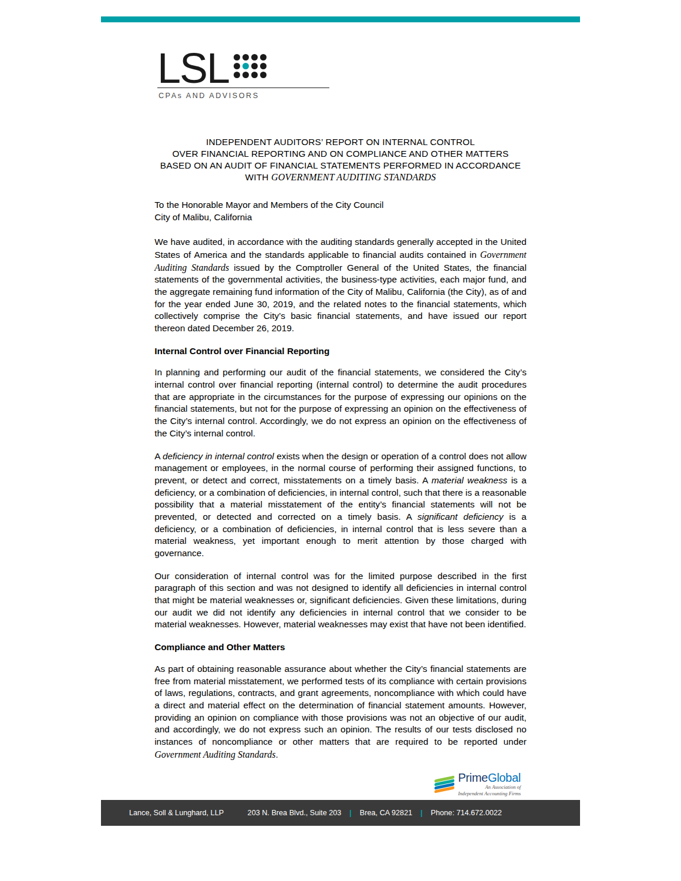LSL
CPAs AND ADVISORS
INDEPENDENT AUDITORS’ REPORT ON INTERNAL CONTROL
OVER FINANCIAL REPORTING AND ON COMPLIANCE AND OTHER MATTERS
BASED ON AN AUDIT OF FINANCIAL STATEMENTS PERFORMED IN ACCORDANCE
WITH GOVERNMENT AUDITING STANDARDS
To the Honorable Mayor and Members of the City Council
City of Malibu, California
We have audited, in accordance with the auditing standards generally accepted in the United States of America and the standards applicable to financial audits contained in Government Auditing Standards issued by the Comptroller General of the United States, the financial statements of the governmental activities, the business-type activities, each major fund, and the aggregate remaining fund information of the City of Malibu, California (the City), as of and for the year ended June 30, 2019, and the related notes to the financial statements, which collectively comprise the City’s basic financial statements, and have issued our report thereon dated December 26, 2019.
Internal Control over Financial Reporting
In planning and performing our audit of the financial statements, we considered the City’s internal control over financial reporting (internal control) to determine the audit procedures that are appropriate in the circumstances for the purpose of expressing our opinions on the financial statements, but not for the purpose of expressing an opinion on the effectiveness of the City’s internal control. Accordingly, we do not express an opinion on the effectiveness of the City’s internal control.
A deficiency in internal control exists when the design or operation of a control does not allow management or employees, in the normal course of performing their assigned functions, to prevent, or detect and correct, misstatements on a timely basis. A material weakness is a deficiency, or a combination of deficiencies, in internal control, such that there is a reasonable possibility that a material misstatement of the entity’s financial statements will not be prevented, or detected and corrected on a timely basis. A significant deficiency is a deficiency, or a combination of deficiencies, in internal control that is less severe than a material weakness, yet important enough to merit attention by those charged with governance.
Our consideration of internal control was for the limited purpose described in the first paragraph of this section and was not designed to identify all deficiencies in internal control that might be material weaknesses or, significant deficiencies. Given these limitations, during our audit we did not identify any deficiencies in internal control that we consider to be material weaknesses. However, material weaknesses may exist that have not been identified.
Compliance and Other Matters
As part of obtaining reasonable assurance about whether the City’s financial statements are free from material misstatement, we performed tests of its compliance with certain provisions of laws, regulations, contracts, and grant agreements, noncompliance with which could have a direct and material effect on the determination of financial statement amounts. However, providing an opinion on compliance with those provisions was not an objective of our audit, and accordingly, we do not express such an opinion. The results of our tests disclosed no instances of noncompliance or other matters that are required to be reported under Government Auditing Standards.
PrimeGlobal
An Association of
Independent Accounting Firms
Lance, Soll & Lunghard, LLP
203 N. Brea Blvd., Suite 203 | Brea, CA 92821 | Phone: 714.672.0022